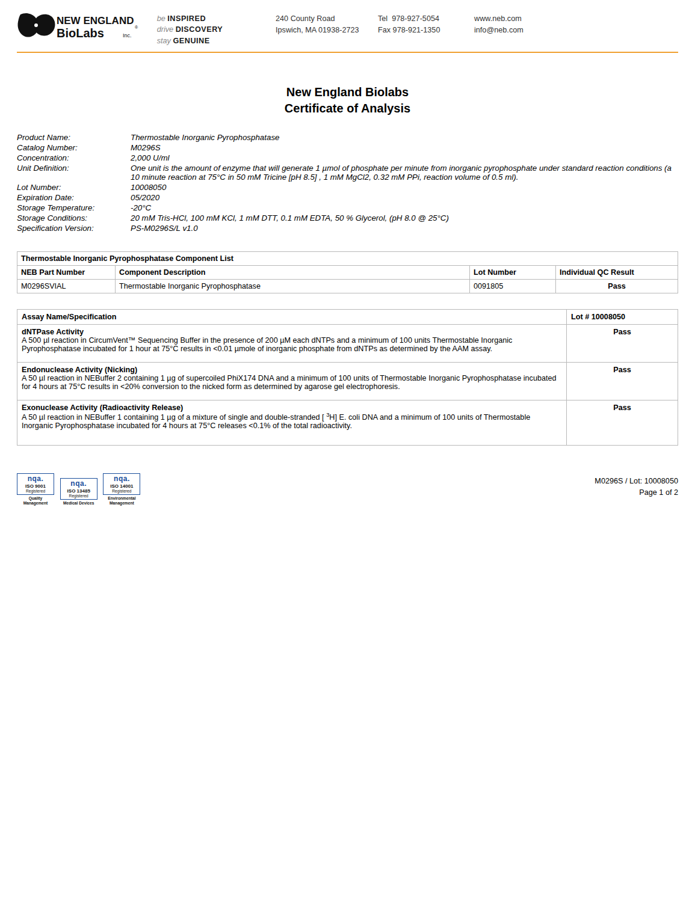NEW ENGLAND BioLabs Inc. ®
be INSPIRED
drive DISCOVERY
stay GENUINE
240 County Road
Ipswich, MA 01938-2723
Tel 978-927-5054
Fax 978-921-1350
www.neb.com
info@neb.com
New England Biolabs
Certificate of Analysis
| Product Name: | Thermostable Inorganic Pyrophosphatase |
| Catalog Number: | M0296S |
| Concentration: | 2,000 U/ml |
| Unit Definition: | One unit is the amount of enzyme that will generate 1 µmol of phosphate per minute from inorganic pyrophosphate under standard reaction conditions (a 10 minute reaction at 75°C in 50 mM Tricine [pH 8.5] , 1 mM MgCl2, 0.32 mM PPi, reaction volume of 0.5 ml). |
| Lot Number: | 10008050 |
| Expiration Date: | 05/2020 |
| Storage Temperature: | -20°C |
| Storage Conditions: | 20 mM Tris-HCl, 100 mM KCl, 1 mM DTT, 0.1 mM EDTA, 50 % Glycerol, (pH 8.0 @ 25°C) |
| Specification Version: | PS-M0296S/L v1.0 |
| Thermostable Inorganic Pyrophosphatase Component List |
| --- |
| NEB Part Number | Component Description | Lot Number | Individual QC Result |
| M0296SVIAL | Thermostable Inorganic Pyrophosphatase | 0091805 | Pass |
| Assay Name/Specification | Lot # 10008050 |
| --- | --- |
| dNTPase Activity A 500 µl reaction in CircumVent™ Sequencing Buffer in the presence of 200 µM each dNTPs and a minimum of 100 units Thermostable Inorganic Pyrophosphatase incubated for 1 hour at 75°C results in <0.01 µmole of inorganic phosphate from dNTPs as determined by the AAM assay. | Pass |
| Endonuclease Activity (Nicking) A 50 µl reaction in NEBuffer 2 containing 1 µg of supercoiled PhiX174 DNA and a minimum of 100 units of Thermostable Inorganic Pyrophosphatase incubated for 4 hours at 75°C results in <20% conversion to the nicked form as determined by agarose gel electrophoresis. | Pass |
| Exonuclease Activity (Radioactivity Release) A 50 µl reaction in NEBuffer 1 containing 1 µg of a mixture of single and double-stranded [ 3 H] E. coli DNA and a minimum of 100 units of Thermostable Inorganic Pyrophosphatase incubated for 4 hours at 75°C releases <0.1% of the total radioactivity. | Pass |
nqa.
ISO 9001
Registered
Quality
Management
nqa.
ISO 13485
Registered
Medical Devices
nqa.
ISO 14001
Registered
Environmental
Management
M0296S / Lot: 10008050
Page 1 of 2